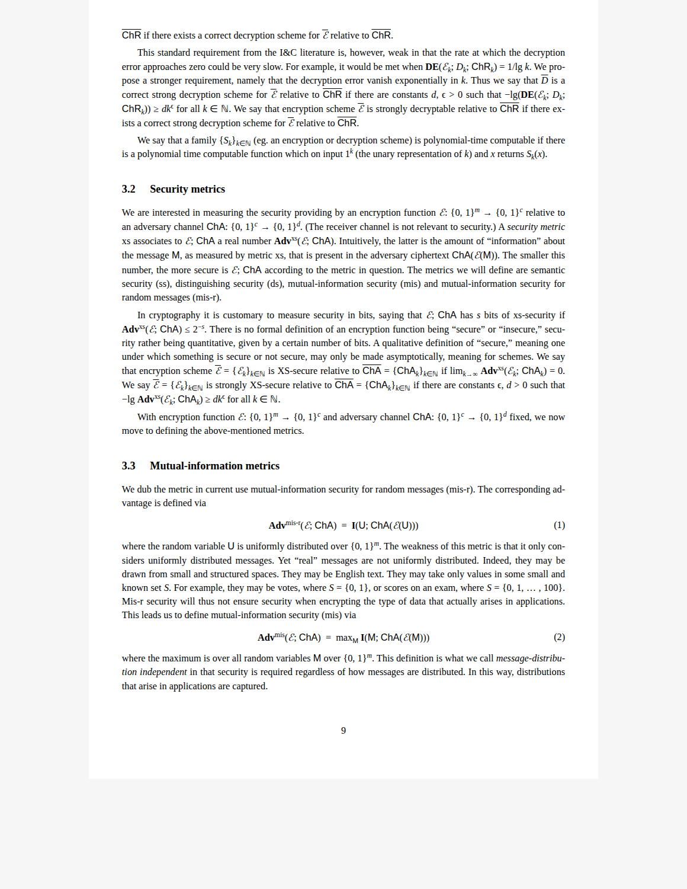ChR if there exists a correct decryption scheme for ℰ relative to ChR.
This standard requirement from the I&C literature is, however, weak in that the rate at which the decryption error approaches zero could be very slow. For example, it would be met when DE(ℰk; Dk; ChRk) = 1/lg k. We propose a stronger requirement, namely that the decryption error vanish exponentially in k. Thus we say that D is a correct strong decryption scheme for ℰ relative to ChR if there are constants d, ϵ > 0 such that −lg(DE(ℰk; Dk; ChRk)) ≥ dkϵ for all k ∈ ℕ. We say that encryption scheme ℰ is strongly decryptable relative to ChR if there exists a correct strong decryption scheme for ℰ relative to ChR.
We say that a family {Sk}k∈ℕ (eg. an encryption or decryption scheme) is polynomial-time computable if there is a polynomial time computable function which on input 1k (the unary representation of k) and x returns Sk(x).
3.2 Security metrics
We are interested in measuring the security providing by an encryption function ℰ: {0, 1}m → {0, 1}c relative to an adversary channel ChA: {0, 1}c → {0, 1}d. (The receiver channel is not relevant to security.) A security metric xs associates to ℰ; ChA a real number Advxs(ℰ; ChA). Intuitively, the latter is the amount of “information” about the message M, as measured by metric xs, that is present in the adversary ciphertext ChA(ℰ(M)). The smaller this number, the more secure is ℰ; ChA according to the metric in question. The metrics we will define are semantic security (ss), distinguishing security (ds), mutual-information security (mis) and mutual-information security for random messages (mis-r).
In cryptography it is customary to measure security in bits, saying that ℰ; ChA has s bits of xs-security if Advxs(ℰ; ChA) ≤ 2−s. There is no formal definition of an encryption function being “secure” or “insecure,” security rather being quantitative, given by a certain number of bits. A qualitative definition of “secure,” meaning one under which something is secure or not secure, may only be made asymptotically, meaning for schemes. We say that encryption scheme ℰ = {ℰk}k∈ℕ is XS-secure relative to ChA = {ChAk}k∈ℕ if limk→∞ Advxs(ℰk; ChAk) = 0. We say ℰ = {ℰk}k∈ℕ is strongly XS-secure relative to ChA = {ChAk}k∈ℕ if there are constants ϵ, d > 0 such that −lg Advxs(ℰk; ChAk) ≥ dkϵ for all k ∈ ℕ.
With encryption function ℰ: {0, 1}m → {0, 1}c and adversary channel ChA: {0, 1}c → {0, 1}d fixed, we now move to defining the above-mentioned metrics.
3.3 Mutual-information metrics
We dub the metric in current use mutual-information security for random messages (mis-r). The corresponding advantage is defined via
Advmis-r(ℰ; ChA) = I(U; ChA(ℰ(U))) (1)
where the random variable U is uniformly distributed over {0, 1}m. The weakness of this metric is that it only considers uniformly distributed messages. Yet “real” messages are not uniformly distributed. Indeed, they may be drawn from small and structured spaces. They may be English text. They may take only values in some small and known set S. For example, they may be votes, where S = {0, 1}, or scores on an exam, where S = {0, 1, … , 100}. Mis-r security will thus not ensure security when encrypting the type of data that actually arises in applications. This leads us to define mutual-information security (mis) via
Advmis(ℰ; ChA) = maxM I(M; ChA(ℰ(M))) (2)
where the maximum is over all random variables M over {0, 1}m. This definition is what we call message-distribution independent in that security is required regardless of how messages are distributed. In this way, distributions that arise in applications are captured.
9